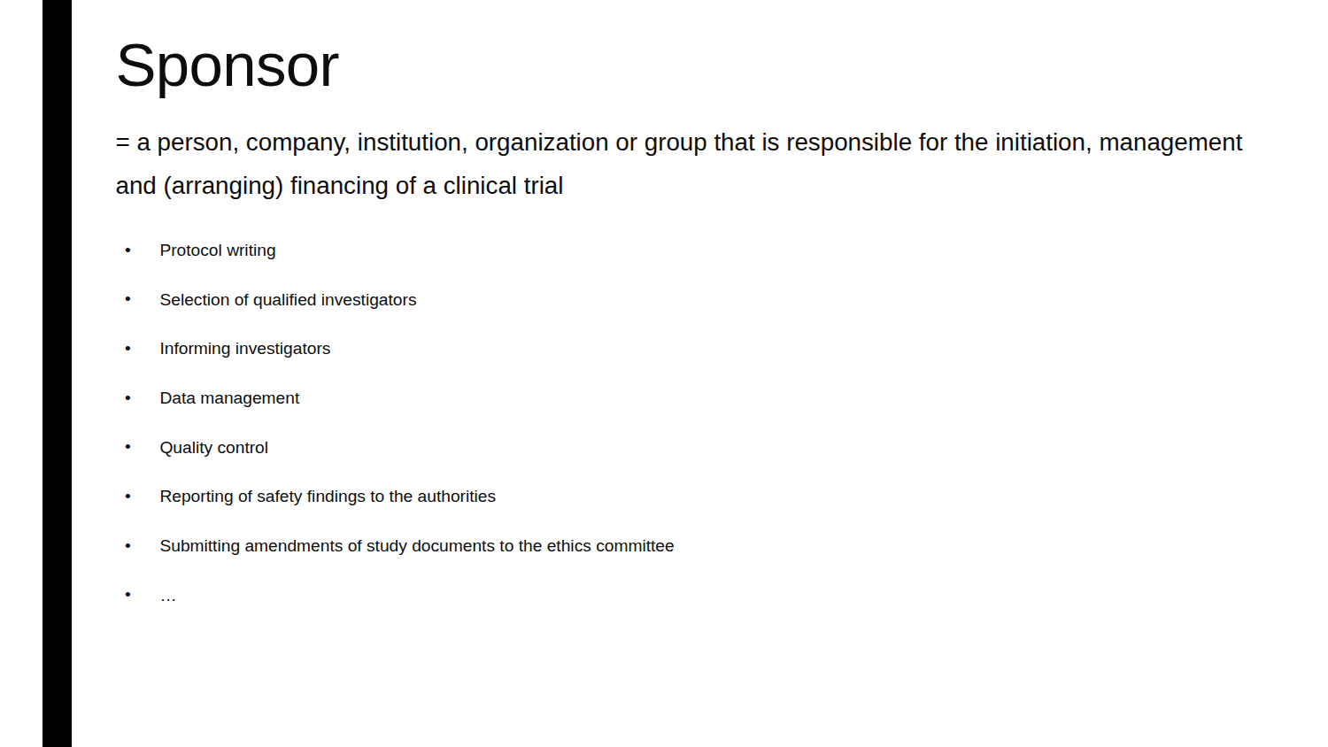Sponsor
= a person, company, institution, organization or group that is responsible for the initiation, management and (arranging) financing of a clinical trial
Protocol writing
Selection of qualified investigators
Informing investigators
Data management
Quality control
Reporting of safety findings to the authorities
Submitting amendments of study documents to the ethics committee
…